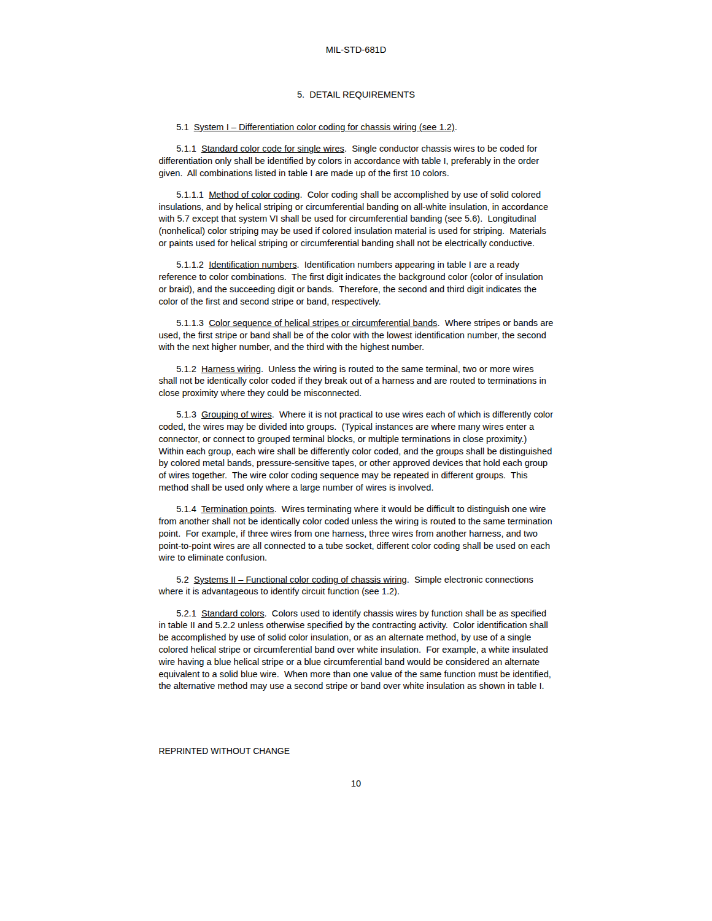MIL-STD-681D
5. DETAIL REQUIREMENTS
5.1 System I – Differentiation color coding for chassis wiring (see 1.2).
5.1.1 Standard color code for single wires. Single conductor chassis wires to be coded for differentiation only shall be identified by colors in accordance with table I, preferably in the order given. All combinations listed in table I are made up of the first 10 colors.
5.1.1.1 Method of color coding. Color coding shall be accomplished by use of solid colored insulations, and by helical striping or circumferential banding on all-white insulation, in accordance with 5.7 except that system VI shall be used for circumferential banding (see 5.6). Longitudinal (nonhelical) color striping may be used if colored insulation material is used for striping. Materials or paints used for helical striping or circumferential banding shall not be electrically conductive.
5.1.1.2 Identification numbers. Identification numbers appearing in table I are a ready reference to color combinations. The first digit indicates the background color (color of insulation or braid), and the succeeding digit or bands. Therefore, the second and third digit indicates the color of the first and second stripe or band, respectively.
5.1.1.3 Color sequence of helical stripes or circumferential bands. Where stripes or bands are used, the first stripe or band shall be of the color with the lowest identification number, the second with the next higher number, and the third with the highest number.
5.1.2 Harness wiring. Unless the wiring is routed to the same terminal, two or more wires shall not be identically color coded if they break out of a harness and are routed to terminations in close proximity where they could be misconnected.
5.1.3 Grouping of wires. Where it is not practical to use wires each of which is differently color coded, the wires may be divided into groups. (Typical instances are where many wires enter a connector, or connect to grouped terminal blocks, or multiple terminations in close proximity.) Within each group, each wire shall be differently color coded, and the groups shall be distinguished by colored metal bands, pressure-sensitive tapes, or other approved devices that hold each group of wires together. The wire color coding sequence may be repeated in different groups. This method shall be used only where a large number of wires is involved.
5.1.4 Termination points. Wires terminating where it would be difficult to distinguish one wire from another shall not be identically color coded unless the wiring is routed to the same termination point. For example, if three wires from one harness, three wires from another harness, and two point-to-point wires are all connected to a tube socket, different color coding shall be used on each wire to eliminate confusion.
5.2 Systems II – Functional color coding of chassis wiring. Simple electronic connections where it is advantageous to identify circuit function (see 1.2).
5.2.1 Standard colors. Colors used to identify chassis wires by function shall be as specified in table II and 5.2.2 unless otherwise specified by the contracting activity. Color identification shall be accomplished by use of solid color insulation, or as an alternate method, by use of a single colored helical stripe or circumferential band over white insulation. For example, a white insulated wire having a blue helical stripe or a blue circumferential band would be considered an alternate equivalent to a solid blue wire. When more than one value of the same function must be identified, the alternative method may use a second stripe or band over white insulation as shown in table I.
REPRINTED WITHOUT CHANGE
10